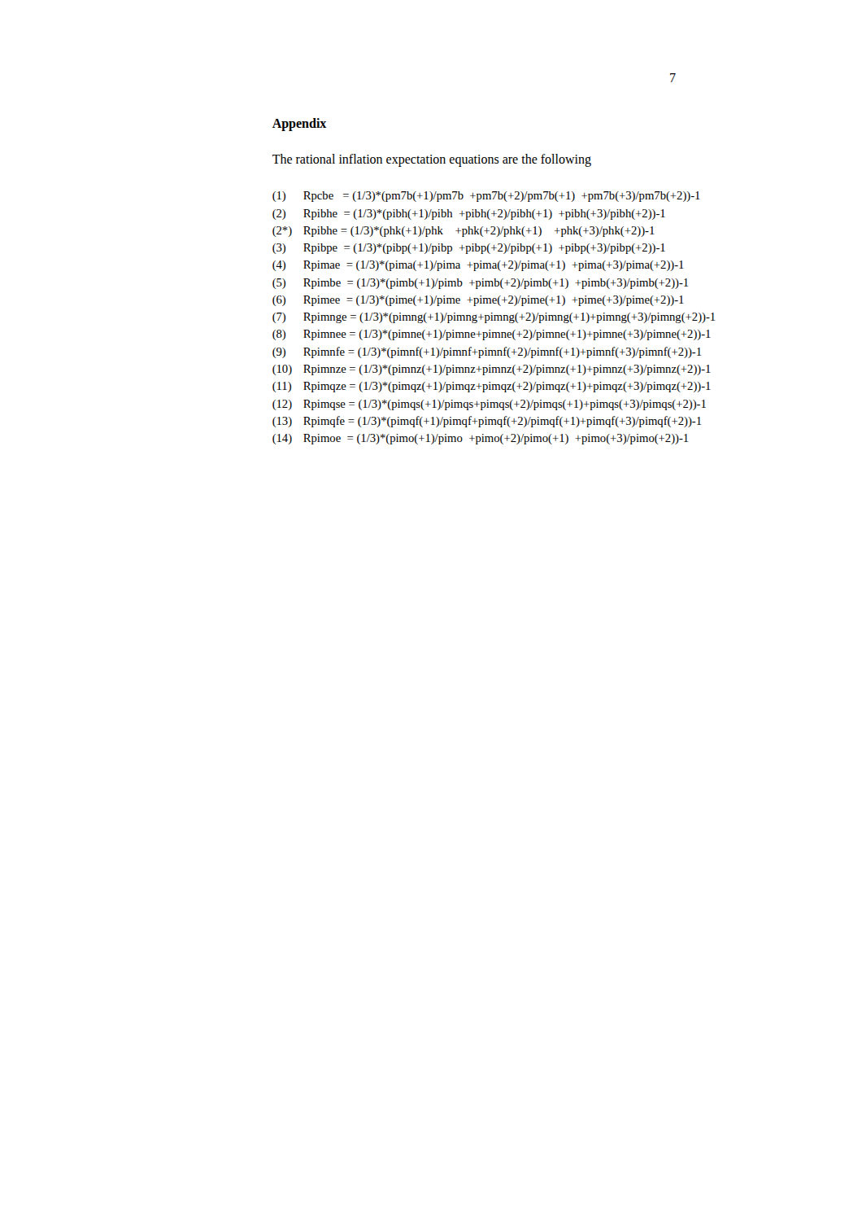7
Appendix
The rational inflation expectation equations are the following
(1) Rpcbe = (1/3)*(pm7b(+1)/pm7b +pm7b(+2)/pm7b(+1) +pm7b(+3)/pm7b(+2))-1
(2) Rpibhe = (1/3)*(pibh(+1)/pibh +pibh(+2)/pibh(+1) +pibh(+3)/pibh(+2))-1
(2*) Rpibhe = (1/3)*(phk(+1)/phk +phk(+2)/phk(+1) +phk(+3)/phk(+2))-1
(3) Rpibpe = (1/3)*(pibp(+1)/pibp +pibp(+2)/pibp(+1) +pibp(+3)/pibp(+2))-1
(4) Rpimae = (1/3)*(pima(+1)/pima +pima(+2)/pima(+1) +pima(+3)/pima(+2))-1
(5) Rpimbe = (1/3)*(pimb(+1)/pimb +pimb(+2)/pimb(+1) +pimb(+3)/pimb(+2))-1
(6) Rpimee = (1/3)*(pime(+1)/pime +pime(+2)/pime(+1) +pime(+3)/pime(+2))-1
(7) Rpimnge = (1/3)*(pimng(+1)/pimng+pimng(+2)/pimng(+1)+pimng(+3)/pimng(+2))-1
(8) Rpimnee = (1/3)*(pimne(+1)/pimne+pimne(+2)/pimne(+1)+pimne(+3)/pimne(+2))-1
(9) Rpimnfe = (1/3)*(pimnf(+1)/pimnf+pimnf(+2)/pimnf(+1)+pimnf(+3)/pimnf(+2))-1
(10) Rpimnze = (1/3)*(pimnz(+1)/pimnz+pimnz(+2)/pimnz(+1)+pimnz(+3)/pimnz(+2))-1
(11) Rpimqze = (1/3)*(pimqz(+1)/pimqz+pimqz(+2)/pimqz(+1)+pimqz(+3)/pimqz(+2))-1
(12) Rpimqse = (1/3)*(pimqs(+1)/pimqs+pimqs(+2)/pimqs(+1)+pimqs(+3)/pimqs(+2))-1
(13) Rpimqfe = (1/3)*(pimqf(+1)/pimqf+pimqf(+2)/pimqf(+1)+pimqf(+3)/pimqf(+2))-1
(14) Rpimoe = (1/3)*(pimo(+1)/pimo +pimo(+2)/pimo(+1) +pimo(+3)/pimo(+2))-1